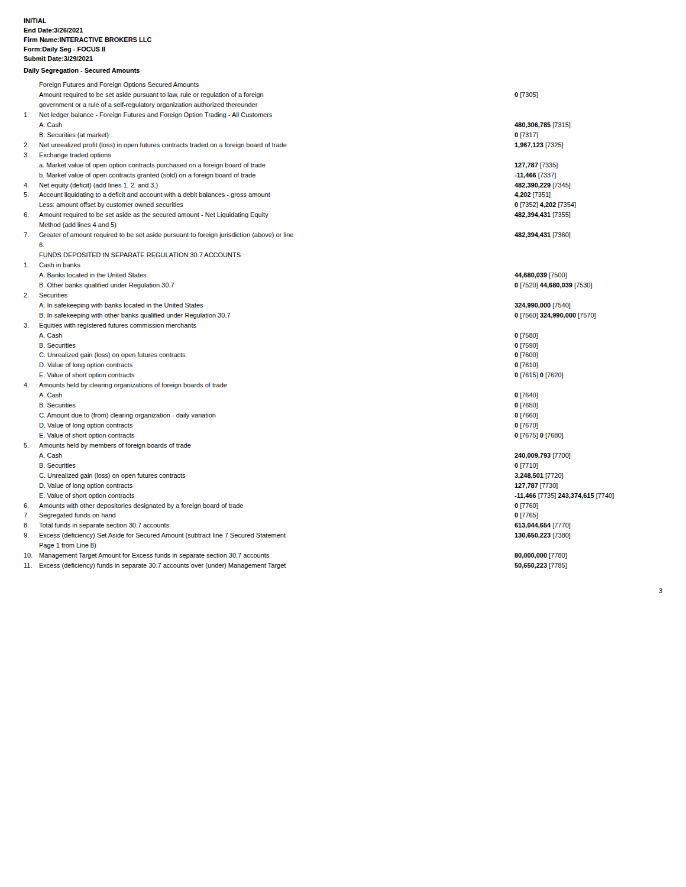INITIAL
End Date:3/26/2021
Firm Name:INTERACTIVE BROKERS LLC
Form:Daily Seg - FOCUS II
Submit Date:3/29/2021
Daily Segregation - Secured Amounts
| | Foreign Futures and Foreign Options Secured Amounts | |
| | Amount required to be set aside pursuant to law, rule or regulation of a foreign | 0 [7305] |
| | government or a rule of a self-regulatory organization authorized thereunder | |
| 1. | Net ledger balance - Foreign Futures and Foreign Option Trading - All Customers | |
| | A. Cash | 480,306,785 [7315] |
| | B. Securities (at market) | 0 [7317] |
| 2. | Net unrealized profit (loss) in open futures contracts traded on a foreign board of trade | 1,967,123 [7325] |
| 3. | Exchange traded options | |
| | a. Market value of open option contracts purchased on a foreign board of trade | 127,787 [7335] |
| | b. Market value of open contracts granted (sold) on a foreign board of trade | -11,466 [7337] |
| 4. | Net equity (deficit) (add lines 1. 2. and 3.) | 482,390,229 [7345] |
| 5. | Account liquidating to a deficit and account with a debit balances - gross amount | 4,202 [7351] |
| | Less: amount offset by customer owned securities | 0 [7352] 4,202 [7354] |
| 6. | Amount required to be set aside as the secured amount - Net Liquidating Equity | 482,394,431 [7355] |
| | Method (add lines 4 and 5) | |
| 7. | Greater of amount required to be set aside pursuant to foreign jurisdiction (above) or line | 482,394,431 [7360] |
| | 6. | |
| | FUNDS DEPOSITED IN SEPARATE REGULATION 30.7 ACCOUNTS | |
| 1. | Cash in banks | |
| | A. Banks located in the United States | 44,680,039 [7500] |
| | B. Other banks qualified under Regulation 30.7 | 0 [7520] 44,680,039 [7530] |
| 2. | Securities | |
| | A. In safekeeping with banks located in the United States | 324,990,000 [7540] |
| | B. In safekeeping with other banks qualified under Regulation 30.7 | 0 [7560] 324,990,000 [7570] |
| 3. | Equities with registered futures commission merchants | |
| | A. Cash | 0 [7580] |
| | B. Securities | 0 [7590] |
| | C. Unrealized gain (loss) on open futures contracts | 0 [7600] |
| | D. Value of long option contracts | 0 [7610] |
| | E. Value of short option contracts | 0 [7615] 0 [7620] |
| 4. | Amounts held by clearing organizations of foreign boards of trade | |
| | A. Cash | 0 [7640] |
| | B. Securities | 0 [7650] |
| | C. Amount due to (from) clearing organization - daily variation | 0 [7660] |
| | D. Value of long option contracts | 0 [7670] |
| | E. Value of short option contracts | 0 [7675] 0 [7680] |
| 5. | Amounts held by members of foreign boards of trade | |
| | A. Cash | 240,009,793 [7700] |
| | B. Securities | 0 [7710] |
| | C. Unrealized gain (loss) on open futures contracts | 3,248,501 [7720] |
| | D. Value of long option contracts | 127,787 [7730] |
| | E. Value of short option contracts | -11,466 [7735] 243,374,615 [7740] |
| 6. | Amounts with other depositories designated by a foreign board of trade | 0 [7760] |
| 7. | Segregated funds on hand | 0 [7765] |
| 8. | Total funds in separate section 30.7 accounts | 613,044,654 [7770] |
| 9. | Excess (deficiency) Set Aside for Secured Amount (subtract line 7 Secured Statement | 130,650,223 [7380] |
| | Page 1 from Line 8) | |
| 10. | Management Target Amount for Excess funds in separate section 30.7 accounts | 80,000,000 [7780] |
| 11. | Excess (deficiency) funds in separate 30.7 accounts over (under) Management Target | 50,650,223 [7785] |
3